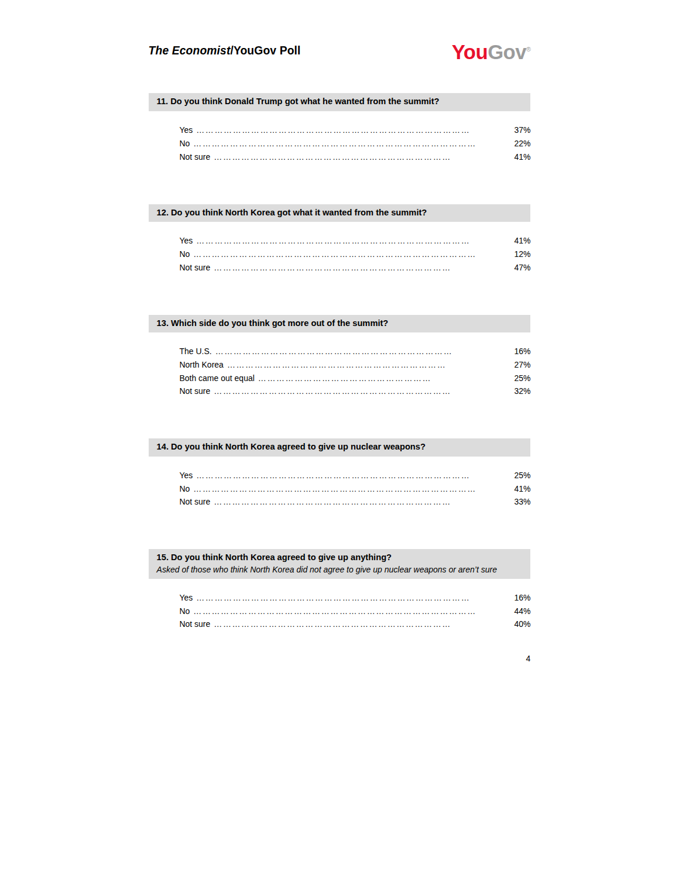The Economist/YouGov Poll
You Gov®
11. Do you think Donald Trump got what he wanted from the summit?
Yes………………………………………………………………………………37%
No…………………………………………………………………………………22%
Not sure……………………………………………………………………41%
12. Do you think North Korea got what it wanted from the summit?
Yes………………………………………………………………………………41%
No…………………………………………………………………………………12%
Not sure……………………………………………………………………47%
13. Which side do you think got more out of the summit?
The U.S.……………………………………………………………………16%
North Korea………………………………………………………………27%
Both came out equal…………………………………………………25%
Not sure……………………………………………………………………32%
14. Do you think North Korea agreed to give up nuclear weapons?
Yes………………………………………………………………………………25%
No…………………………………………………………………………………41%
Not sure……………………………………………………………………33%
15. Do you think North Korea agreed to give up anything?Asked of those who think North Korea did not agree to give up nuclear weapons or aren’t sure
Yes………………………………………………………………………………16%
No…………………………………………………………………………………44%
Not sure……………………………………………………………………40%
4